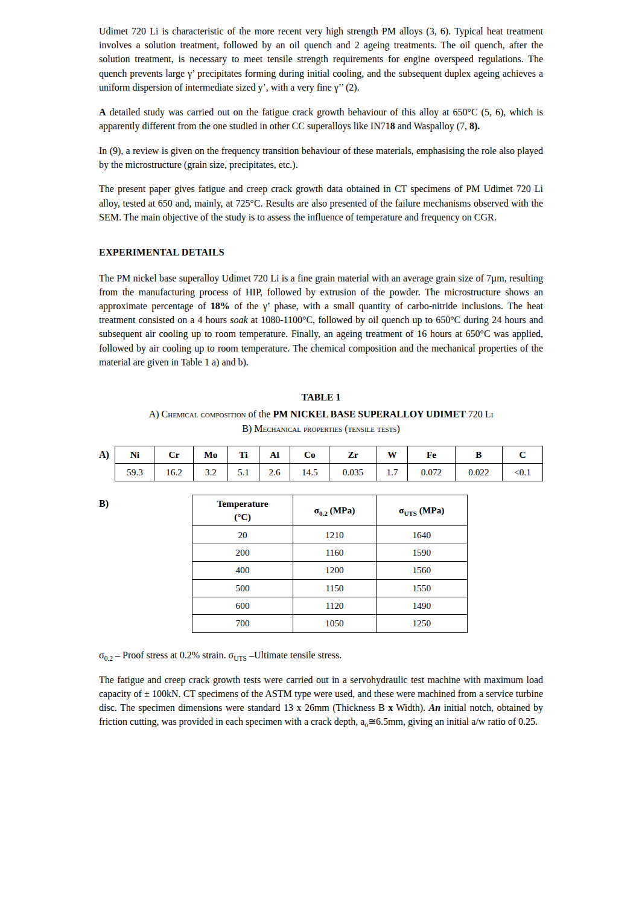Udimet 720 Li is characteristic of the more recent very high strength PM alloys (3, 6). Typical heat treatment involves a solution treatment, followed by an oil quench and 2 ageing treatments. The oil quench, after the solution treatment, is necessary to meet tensile strength requirements for engine overspeed regulations. The quench prevents large γ’ precipitates forming during initial cooling, and the subsequent duplex ageing achieves a uniform dispersion of intermediate sized y’, with a very fine γ’’ (2).
A detailed study was carried out on the fatigue crack growth behaviour of this alloy at 650°C (5, 6), which is apparently different from the one studied in other CC superalloys like IN718 and Waspalloy (7, 8).
In (9), a review is given on the frequency transition behaviour of these materials, emphasising the role also played by the microstructure (grain size, precipitates, etc.).
The present paper gives fatigue and creep crack growth data obtained in CT specimens of PM Udimet 720 Li alloy, tested at 650 and, mainly, at 725°C. Results are also presented of the failure mechanisms observed with the SEM. The main objective of the study is to assess the influence of temperature and frequency on CGR.
EXPERIMENTAL DETAILS
The PM nickel base superalloy Udimet 720 Li is a fine grain material with an average grain size of 7µm, resulting from the manufacturing process of HIP, followed by extrusion of the powder. The microstructure shows an approximate percentage of 18% of the γ’ phase, with a small quantity of carbo-nitride inclusions. The heat treatment consisted on a 4 hours soak at 1080-1100°C, followed by oil quench up to 650°C during 24 hours and subsequent air cooling up to room temperature. Finally, an ageing treatment of 16 hours at 650°C was applied, followed by air cooling up to room temperature. The chemical composition and the mechanical properties of the material are given in Table 1 a) and b).
TABLE 1 A) Chemical composition of the PM NICKEL BASE SUPERALLOY UDIMET 720 Li
B) Mechanical properties (tensile tests)
A)
| Ni | Cr | Mo | Ti | Al | Co | Zr | W | Fe | B | C |
| --- | --- | --- | --- | --- | --- | --- | --- | --- | --- | --- |
| 59.3 | 16.2 | 3.2 | 5.1 | 2.6 | 14.5 | 0.035 | 1.7 | 0.072 | 0.022 | <0.1 |
B)
| Temperature (°C) | σ 0.2 (MPa) | σ UTS (MPa) |
| --- | --- | --- |
| 20 | 1210 | 1640 |
| 200 | 1160 | 1590 |
| 400 | 1200 | 1560 |
| 500 | 1150 | 1550 |
| 600 | 1120 | 1490 |
| 700 | 1050 | 1250 |
σ0.2 – Proof stress at 0.2% strain. σUTS –Ultimate tensile stress.
The fatigue and creep crack growth tests were carried out in a servohydraulic test machine with maximum load capacity of ± 100kN. CT specimens of the ASTM type were used, and these were machined from a service turbine disc. The specimen dimensions were standard 13 x 26mm (Thickness B x Width). An initial notch, obtained by friction cutting, was provided in each specimen with a crack depth, ao≅6.5mm, giving an initial a/w ratio of 0.25.